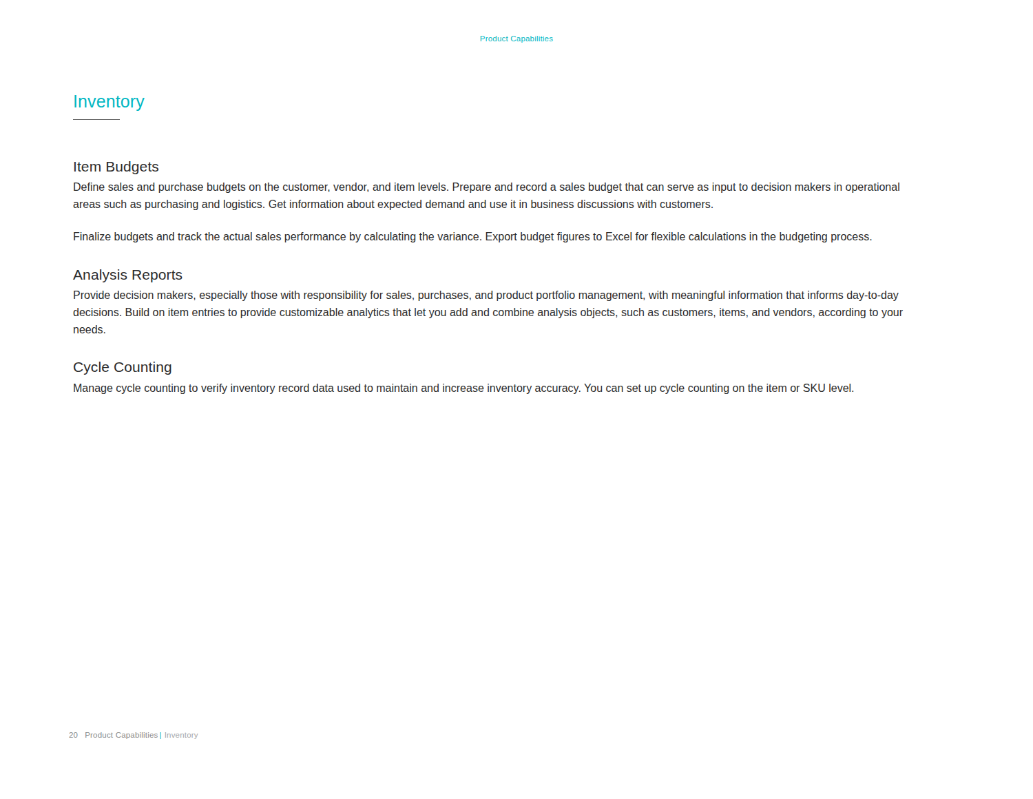Product Capabilities
Inventory
Item Budgets
Define sales and purchase budgets on the customer, vendor, and item levels. Prepare and record a sales budget that can serve as input to decision makers in operational areas such as purchasing and logistics. Get information about expected demand and use it in business discussions with customers.
Finalize budgets and track the actual sales performance by calculating the variance. Export budget figures to Excel for flexible calculations in the budgeting process.
Analysis Reports
Provide decision makers, especially those with responsibility for sales, purchases, and product portfolio management, with meaningful information that informs day-to-day decisions. Build on item entries to provide customizable analytics that let you add and combine analysis objects, such as customers, items, and vendors, according to your needs.
Cycle Counting
Manage cycle counting to verify inventory record data used to maintain and increase inventory accuracy. You can set up cycle counting on the item or SKU level.
20 Product Capabilities|Inventory